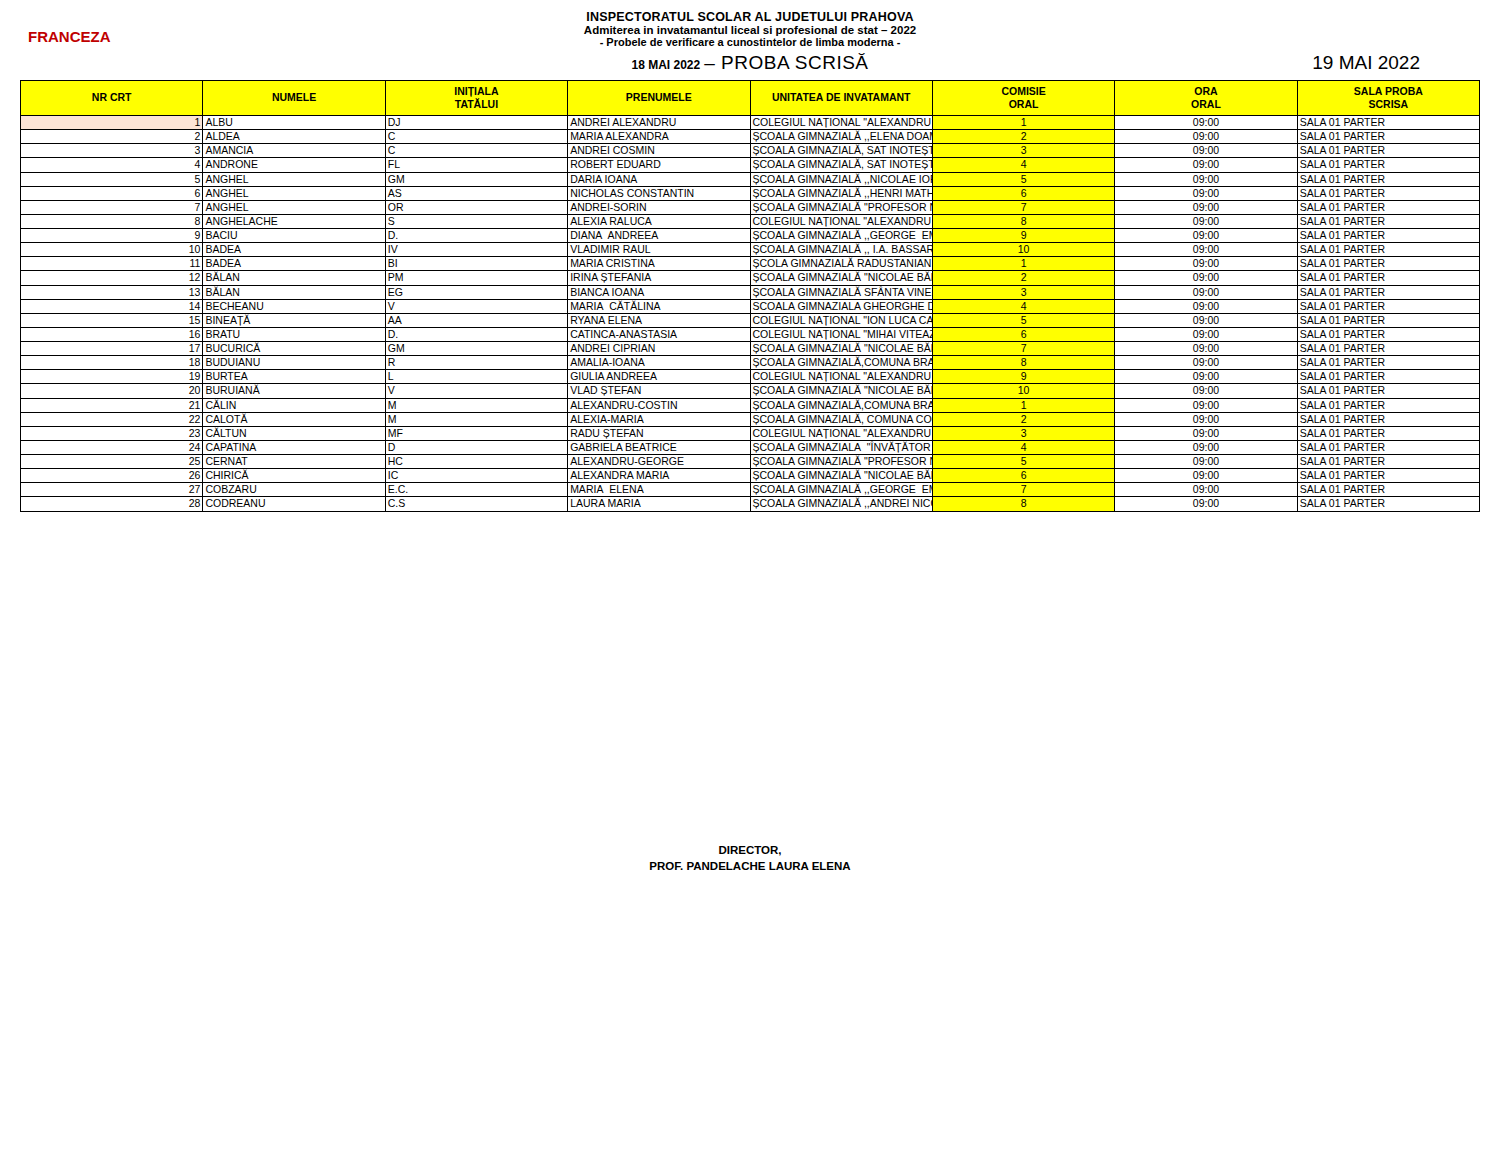FRANCEZA
INSPECTORATUL SCOLAR AL JUDETULUI PRAHOVA
Admiterea in invatamantul liceal si profesional de stat – 2022
- Probele de verificare a cunostintelor de limba moderna -
18 MAI 2022 – PROBA SCRISĂ 19 MAI 2022
| NR CRT | NUMELE | INIȚIALA TATĂLUI | PRENUMELE | UNITATEA DE INVATAMANT | COMISIE ORAL | ORA ORAL | SALA PROBA SCRISA |
| --- | --- | --- | --- | --- | --- | --- | --- |
| 1 | ALBU | DJ | ANDREI ALEXANDRU | COLEGIUL NAȚIONAL "ALEXANDRU IOAN CUZA", MUNICIPIUL PLOIEȘTI | 1 | 09:00 | SALA 01 PARTER |
| 2 | ALDEA | C | MARIA ALEXANDRA | ȘCOALA GIMNAZIALĂ ,,ELENA DOAMNA" MUNICIPIUL PLOIEȘTI | 2 | 09:00 | SALA 01 PARTER |
| 3 | AMANCIA | C | ANDREI COSMIN | ȘCOALA GIMNAZIALĂ, SAT INOTEȘTI, COMUNA COLCEAG | 3 | 09:00 | SALA 01 PARTER |
| 4 | ANDRONE | FL | ROBERT EDUARD | ȘCOALA GIMNAZIALĂ, SAT INOTEȘTI, COMUNA COLCEAG | 4 | 09:00 | SALA 01 PARTER |
| 5 | ANGHEL | GM | DARIA IOANA | ȘCOALA GIMNAZIALĂ ,,NICOLAE IORGA", MUNICIPIUL PLOIEȘTI | 5 | 09:00 | SALA 01 PARTER |
| 6 | ANGHEL | AS | NICHOLAS CONSTANTIN | ȘCOALA GIMNAZIALĂ ,,HENRI MATHIAS BERTHELOT,, - MUN.PLOIEȘTI | 6 | 09:00 | SALA 01 PARTER |
| 7 | ANGHEL | OR | ANDREI-SORIN | ȘCOALA GIMNAZIALĂ "PROFESOR NICOLAE SIMACHE" MUNICIPIUL PLOIEȘTI | 7 | 09:00 | SALA 01 PARTER |
| 8 | ANGHELACHE | S | ALEXIA RALUCA | COLEGIUL NAȚIONAL "ALEXANDRU IOAN CUZA", MUNICIPIUL PLOIEȘTI | 8 | 09:00 | SALA 01 PARTER |
| 9 | BACIU | D. | DIANA ANDREEA | ȘCOALA GIMNAZIALĂ ,,GEORGE EMIL PALADE,, PLOIEȘTI | 9 | 09:00 | SALA 01 PARTER |
| 10 | BADEA | IV | VLADIMIR RAUL | ȘCOALA GIMNAZIALĂ ,, I.A. BASSARABESCU,, PLOIEȘTI | 10 | 09:00 | SALA 01 PARTER |
| 11 | BADEA | BI | MARIA CRISTINA | ȘCOLA GIMNAZIALĂ RADUSTANIAN MUNICIPIUL PLOIEȘTI | 1 | 09:00 | SALA 01 PARTER |
| 12 | BĂLAN | PM | IRINA ȘTEFANIA | ȘCOALA GIMNAZIALĂ "NICOLAE BĂLCESCU",MUNICIPIUL PLOIEȘTI | 2 | 09:00 | SALA 01 PARTER |
| 13 | BĂLAN | EG | BIANCA IOANA | ȘCOALA GIMNAZIALĂ SFÂNTA VINERI MUNICIPIUL PLOIEȘTI | 3 | 09:00 | SALA 01 PARTER |
| 14 | BECHEANU | V | MARIA CĂTĂLINA | SCOALA GIMNAZIALA GHEORGHE DIBOS, COMUNA MANESTI | 4 | 09:00 | SALA 01 PARTER |
| 15 | BINEAȚĂ | AA | RYANA ELENA | COLEGIUL NAȚIONAL "ION LUCA CARAGIALE" MUNICIPIUL PLOIEȘTI | 5 | 09:00 | SALA 01 PARTER |
| 16 | BRATU | D. | CATINCA-ANASTASIA | COLEGIUL NAȚIONAL "MIHAI VITEAZUL", MUNICIPIUL PLOIEȘTI | 6 | 09:00 | SALA 01 PARTER |
| 17 | BUCURICĂ | GM | ANDREI CIPRIAN | ȘCOALA GIMNAZIALĂ "NICOLAE BĂLCESCU",MUNICIPIUL PLOIEȘTI | 7 | 09:00 | SALA 01 PARTER |
| 18 | BUDUIANU | R | AMALIA-IOANA | ȘCOALA GIMNAZIALĂ,COMUNA BRAZI | 8 | 09:00 | SALA 01 PARTER |
| 19 | BURTEA | L | GIULIA ANDREEA | COLEGIUL NAȚIONAL "ALEXANDRU IOAN CUZA", MUNICIPIUL PLOIEȘTI | 9 | 09:00 | SALA 01 PARTER |
| 20 | BURUIANĂ | V | VLAD ȘTEFAN | ȘCOALA GIMNAZIALĂ "NICOLAE BĂLCESCU",MUNICIPIUL PLOIEȘTI | 10 | 09:00 | SALA 01 PARTER |
| 21 | CĂLIN | M | ALEXANDRU-COSTIN | ȘCOALA GIMNAZIALĂ,COMUNA BRAZI | 1 | 09:00 | SALA 01 PARTER |
| 22 | CALOTĂ | M | ALEXIA-MARIA | ȘCOALA GIMNAZIALĂ, COMUNA COCORĂȘTII MISLII | 2 | 09:00 | SALA 01 PARTER |
| 23 | CĂLTUN | MF | RADU ȘTEFAN | COLEGIUL NAȚIONAL "ALEXANDRU IOAN CUZA", MUNICIPIUL PLOIEȘTI | 3 | 09:00 | SALA 01 PARTER |
| 24 | CAPATINA | D | GABRIELA BEATRICE | ȘCOALA GIMNAZIALA "ÎNVĂȚĂTOR RADU ION" VADU PĂRULUI | 4 | 09:00 | SALA 01 PARTER |
| 25 | CERNAT | HC | ALEXANDRU-GEORGE | ȘCOALA GIMNAZIALĂ "PROFESOR NICOLAE SIMACHE" MUNICIPIUL PLOIEȘTI | 5 | 09:00 | SALA 01 PARTER |
| 26 | CHIRICĂ | IC | ALEXANDRA MARIA | ȘCOALA GIMNAZIALĂ "NICOLAE BĂLCESCU",MUNICIPIUL PLOIEȘTI | 6 | 09:00 | SALA 01 PARTER |
| 27 | COBZARU | E.C. | MARIA ELENA | ȘCOALA GIMNAZIALĂ ,,GEORGE EMIL PALADE,, PLOIEȘTI | 7 | 09:00 | SALA 01 PARTER |
| 28 | CODREANU | C.S | LAURA MARIA | ȘCOALA GIMNAZIALĂ ,,ANDREI NICOLESCU-PĂCUREȚI", COMUNA PĂCUREȚI | 8 | 09:00 | SALA 01 PARTER |
DIRECTOR,
PROF. PANDELACHE LAURA ELENA